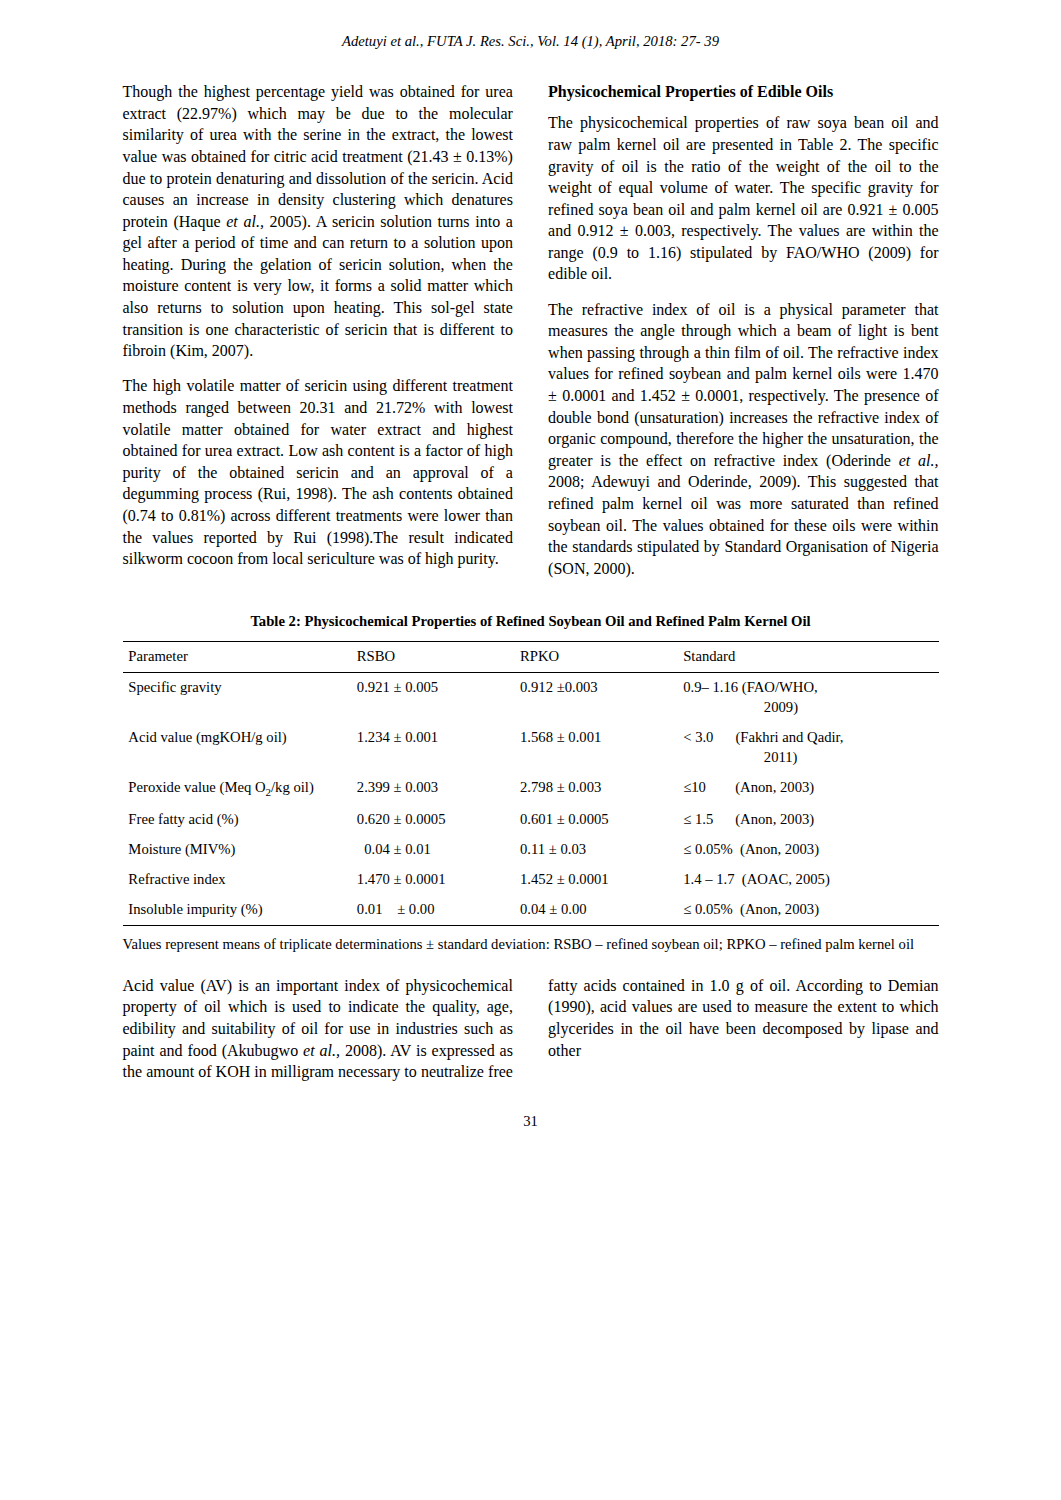Adetuyi et al., FUTA J. Res. Sci., Vol. 14 (1), April, 2018: 27- 39
Though the highest percentage yield was obtained for urea extract (22.97%) which may be due to the molecular similarity of urea with the serine in the extract, the lowest value was obtained for citric acid treatment (21.43 ± 0.13%) due to protein denaturing and dissolution of the sericin. Acid causes an increase in density clustering which denatures protein (Haque et al., 2005). A sericin solution turns into a gel after a period of time and can return to a solution upon heating. During the gelation of sericin solution, when the moisture content is very low, it forms a solid matter which also returns to solution upon heating. This sol-gel state transition is one characteristic of sericin that is different to fibroin (Kim, 2007).
The high volatile matter of sericin using different treatment methods ranged between 20.31 and 21.72% with lowest volatile matter obtained for water extract and highest obtained for urea extract. Low ash content is a factor of high purity of the obtained sericin and an approval of a degumming process (Rui, 1998). The ash contents obtained (0.74 to 0.81%) across different treatments were lower than the values reported by Rui (1998).The result indicated silkworm cocoon from local sericulture was of high purity.
Physicochemical Properties of Edible Oils
The physicochemical properties of raw soya bean oil and raw palm kernel oil are presented in Table 2. The specific gravity of oil is the ratio of the weight of the oil to the weight of equal volume of water. The specific gravity for refined soya bean oil and palm kernel oil are 0.921 ± 0.005 and 0.912 ± 0.003, respectively. The values are within the range (0.9 to 1.16) stipulated by FAO/WHO (2009) for edible oil.
The refractive index of oil is a physical parameter that measures the angle through which a beam of light is bent when passing through a thin film of oil. The refractive index values for refined soybean and palm kernel oils were 1.470 ± 0.0001 and 1.452 ± 0.0001, respectively. The presence of double bond (unsaturation) increases the refractive index of organic compound, therefore the higher the unsaturation, the greater is the effect on refractive index (Oderinde et al., 2008; Adewuyi and Oderinde, 2009). This suggested that refined palm kernel oil was more saturated than refined soybean oil. The values obtained for these oils were within the standards stipulated by Standard Organisation of Nigeria (SON, 2000).
Table 2: Physicochemical Properties of Refined Soybean Oil and Refined Palm Kernel Oil
| Parameter | RSBO | RPKO | Standard |
| --- | --- | --- | --- |
| Specific gravity | 0.921 ± 0.005 | 0.912 ±0.003 | 0.9– 1.16 (FAO/WHO, 2009) |
| Acid value (mgKOH/g oil) | 1.234 ± 0.001 | 1.568 ± 0.001 | < 3.0 (Fakhri and Qadir, 2011) |
| Peroxide value (Meq O 2 /kg oil) | 2.399 ± 0.003 | 2.798 ± 0.003 | ≤10 (Anon, 2003) |
| Free fatty acid (%) | 0.620 ± 0.0005 | 0.601 ± 0.0005 | ≤ 1.5 (Anon, 2003) |
| Moisture (MIV%) | 0.04 ± 0.01 | 0.11 ± 0.03 | ≤ 0.05% (Anon, 2003) |
| Refractive index | 1.470 ± 0.0001 | 1.452 ± 0.0001 | 1.4 – 1.7 (AOAC, 2005) |
| Insoluble impurity (%) | 0.01 ± 0.00 | 0.04 ± 0.00 | ≤ 0.05% (Anon, 2003) |
Values represent means of triplicate determinations ± standard deviation: RSBO – refined soybean oil; RPKO – refined palm kernel oil
Acid value (AV) is an important index of physicochemical property of oil which is used to indicate the quality, age, edibility and suitability of oil for use in industries such as paint and food (Akubugwo et al., 2008). AV is expressed as the amount of KOH in milligram necessary to neutralize free fatty acids contained in 1.0 g of oil. According to Demian (1990), acid values are used to measure the extent to which glycerides in the oil have been decomposed by lipase and other
31